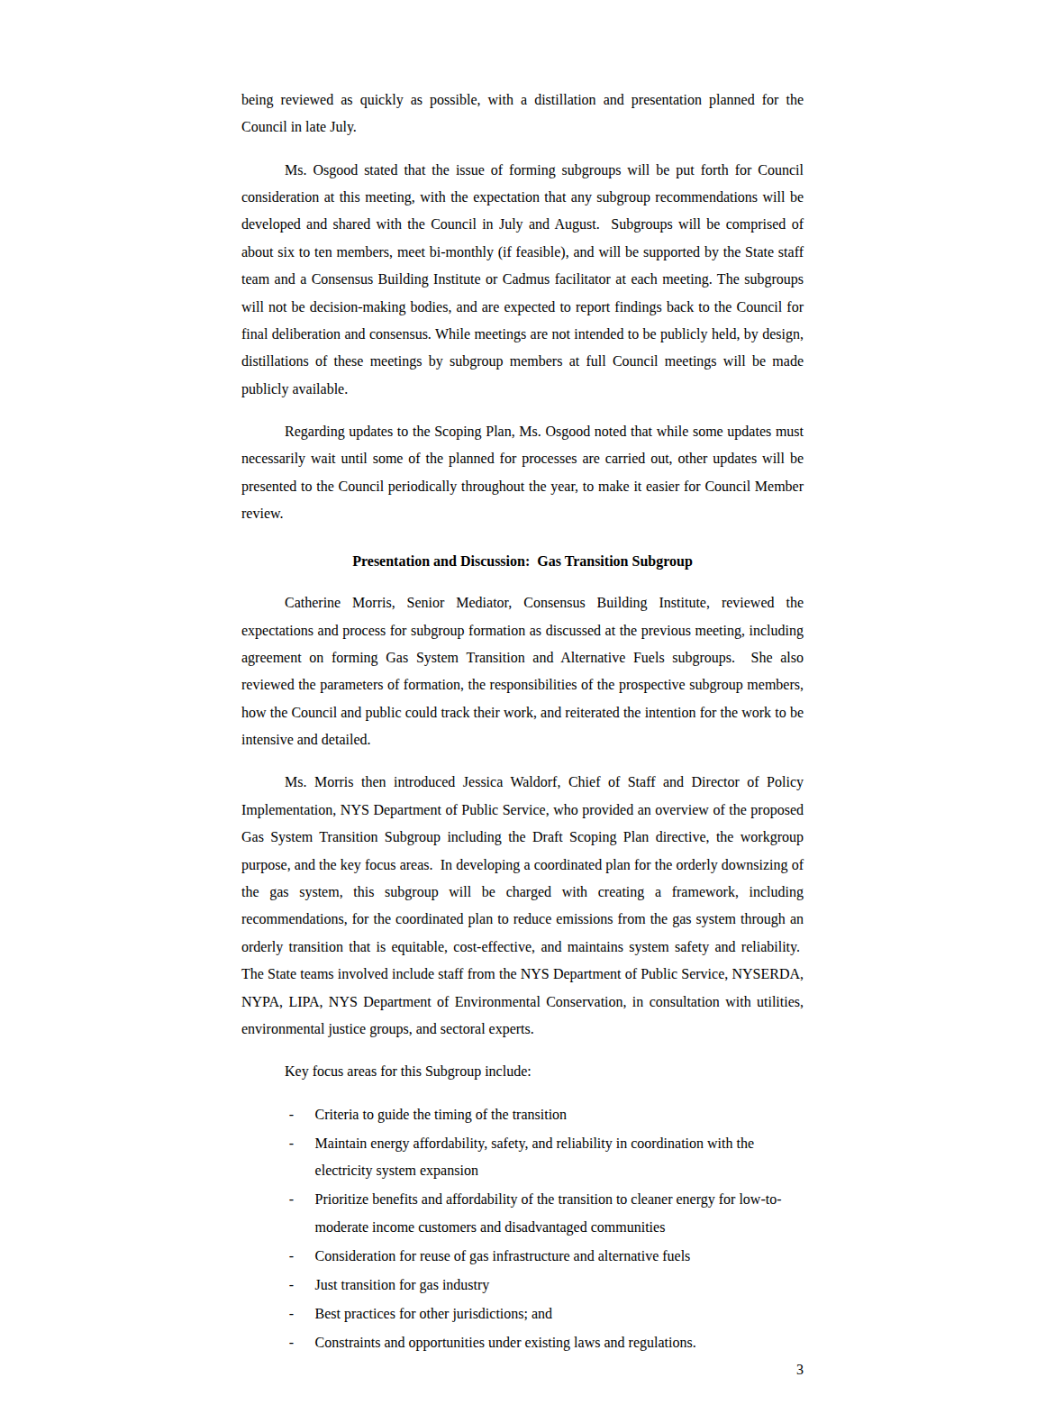being reviewed as quickly as possible, with a distillation and presentation planned for the Council in late July.
Ms. Osgood stated that the issue of forming subgroups will be put forth for Council consideration at this meeting, with the expectation that any subgroup recommendations will be developed and shared with the Council in July and August. Subgroups will be comprised of about six to ten members, meet bi-monthly (if feasible), and will be supported by the State staff team and a Consensus Building Institute or Cadmus facilitator at each meeting. The subgroups will not be decision-making bodies, and are expected to report findings back to the Council for final deliberation and consensus. While meetings are not intended to be publicly held, by design, distillations of these meetings by subgroup members at full Council meetings will be made publicly available.
Regarding updates to the Scoping Plan, Ms. Osgood noted that while some updates must necessarily wait until some of the planned for processes are carried out, other updates will be presented to the Council periodically throughout the year, to make it easier for Council Member review.
Presentation and Discussion: Gas Transition Subgroup
Catherine Morris, Senior Mediator, Consensus Building Institute, reviewed the expectations and process for subgroup formation as discussed at the previous meeting, including agreement on forming Gas System Transition and Alternative Fuels subgroups. She also reviewed the parameters of formation, the responsibilities of the prospective subgroup members, how the Council and public could track their work, and reiterated the intention for the work to be intensive and detailed.
Ms. Morris then introduced Jessica Waldorf, Chief of Staff and Director of Policy Implementation, NYS Department of Public Service, who provided an overview of the proposed Gas System Transition Subgroup including the Draft Scoping Plan directive, the workgroup purpose, and the key focus areas. In developing a coordinated plan for the orderly downsizing of the gas system, this subgroup will be charged with creating a framework, including recommendations, for the coordinated plan to reduce emissions from the gas system through an orderly transition that is equitable, cost-effective, and maintains system safety and reliability. The State teams involved include staff from the NYS Department of Public Service, NYSERDA, NYPA, LIPA, NYS Department of Environmental Conservation, in consultation with utilities, environmental justice groups, and sectoral experts.
Key focus areas for this Subgroup include:
Criteria to guide the timing of the transition
Maintain energy affordability, safety, and reliability in coordination with the electricity system expansion
Prioritize benefits and affordability of the transition to cleaner energy for low-to-moderate income customers and disadvantaged communities
Consideration for reuse of gas infrastructure and alternative fuels
Just transition for gas industry
Best practices for other jurisdictions; and
Constraints and opportunities under existing laws and regulations.
3